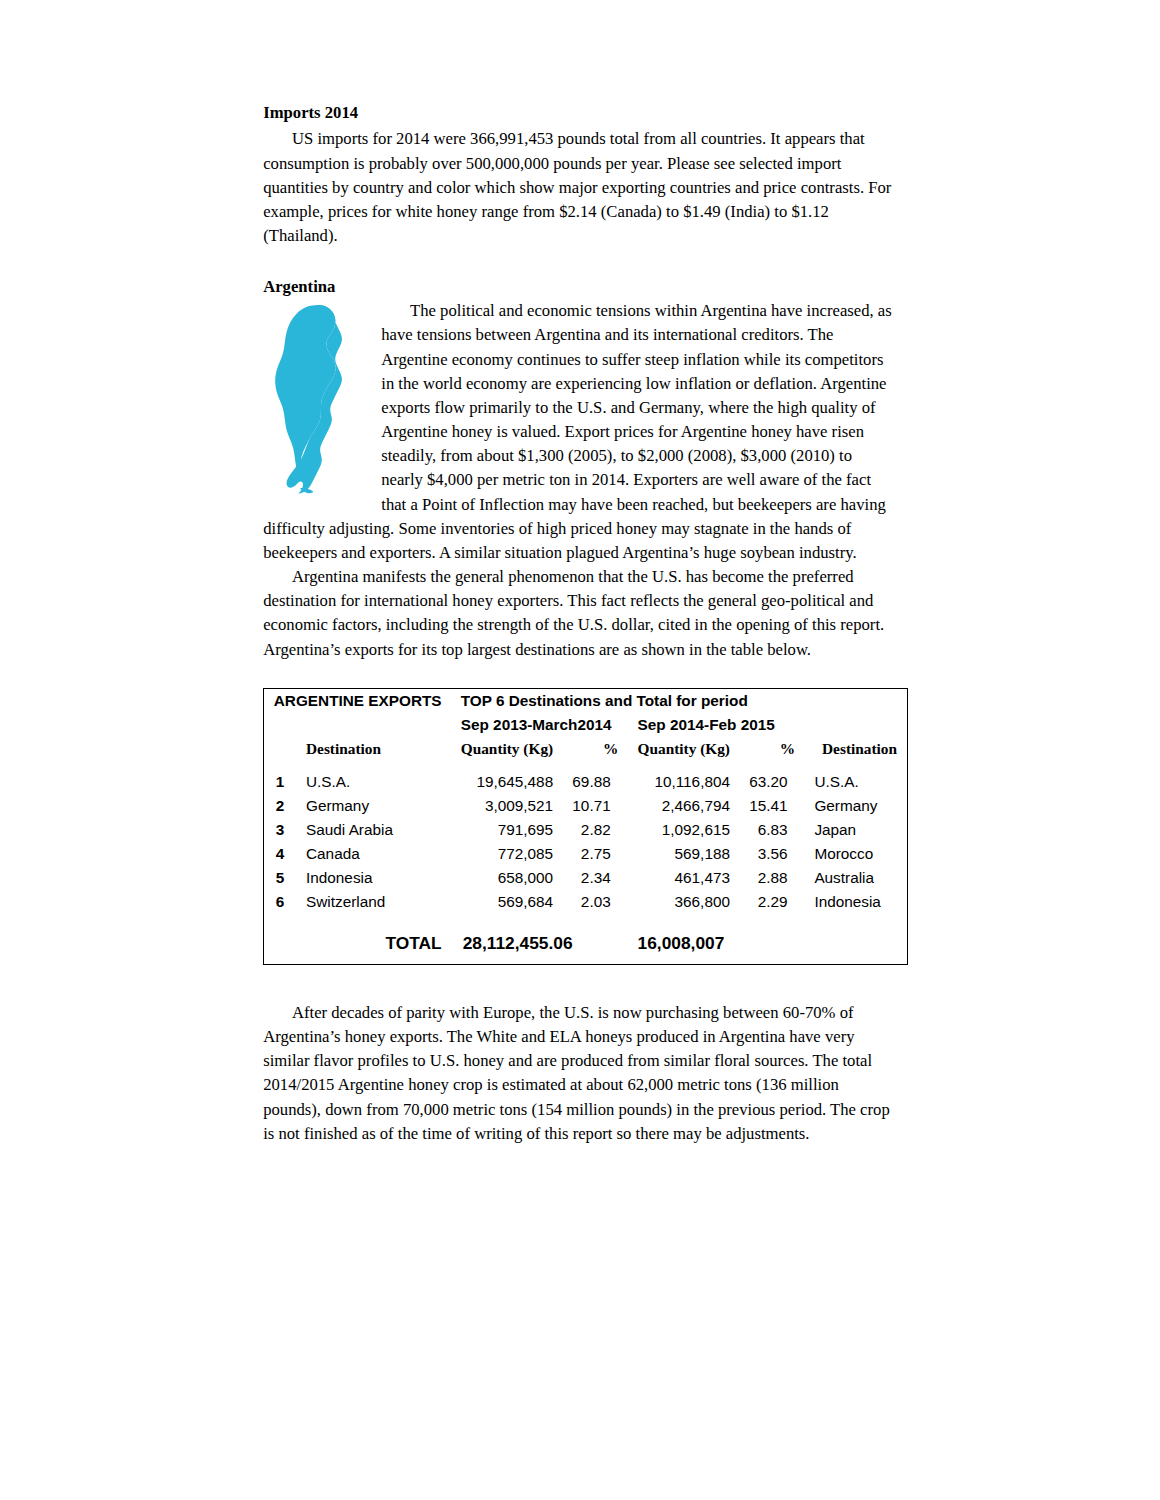Imports 2014
US imports for 2014 were 366,991,453 pounds total from all countries. It appears that consumption is probably over 500,000,000 pounds per year. Please see selected import quantities by country and color which show major exporting countries and price contrasts. For example, prices for white honey range from $2.14 (Canada) to $1.49 (India) to $1.12 (Thailand).
Argentina
The political and economic tensions within Argentina have increased, as have tensions between Argentina and its international creditors. The Argentine economy continues to suffer steep inflation while its competitors in the world economy are experiencing low inflation or deflation. Argentine exports flow primarily to the U.S. and Germany, where the high quality of Argentine honey is valued. Export prices for Argentine honey have risen steadily, from about $1,300 (2005), to $2,000 (2008), $3,000 (2010) to nearly $4,000 per metric ton in 2014. Exporters are well aware of the fact that a Point of Inflection may have been reached, but beekeepers are having difficulty adjusting. Some inventories of high priced honey may stagnate in the hands of beekeepers and exporters. A similar situation plagued Argentina’s huge soybean industry.
Argentina manifests the general phenomenon that the U.S. has become the preferred destination for international honey exporters. This fact reflects the general geo-political and economic factors, including the strength of the U.S. dollar, cited in the opening of this report. Argentina’s exports for its top largest destinations are as shown in the table below.
| ARGENTINE EXPORTS | TOP 6 Destinations and Total for period | |
| | | Sep 2013-March2014 | Sep 2014-Feb 2015 | |
| | Destination | Quantity (Kg) | % | Quantity (Kg) | % | Destination |
| 1 | U.S.A. | 19,645,488 | 69.88 | 10,116,804 | 63.20 | U.S.A. |
| 2 | Germany | 3,009,521 | 10.71 | 2,466,794 | 15.41 | Germany |
| 3 | Saudi Arabia | 791,695 | 2.82 | 1,092,615 | 6.83 | Japan |
| 4 | Canada | 772,085 | 2.75 | 569,188 | 3.56 | Morocco |
| 5 | Indonesia | 658,000 | 2.34 | 461,473 | 2.88 | Australia |
| 6 | Switzerland | 569,684 | 2.03 | 366,800 | 2.29 | Indonesia |
| | TOTAL | 28,112,455.06 | 16,008,007 | |
After decades of parity with Europe, the U.S. is now purchasing between 60-70% of Argentina’s honey exports. The White and ELA honeys produced in Argentina have very similar flavor profiles to U.S. honey and are produced from similar floral sources. The total 2014/2015 Argentine honey crop is estimated at about 62,000 metric tons (136 million pounds), down from 70,000 metric tons (154 million pounds) in the previous period. The crop is not finished as of the time of writing of this report so there may be adjustments.